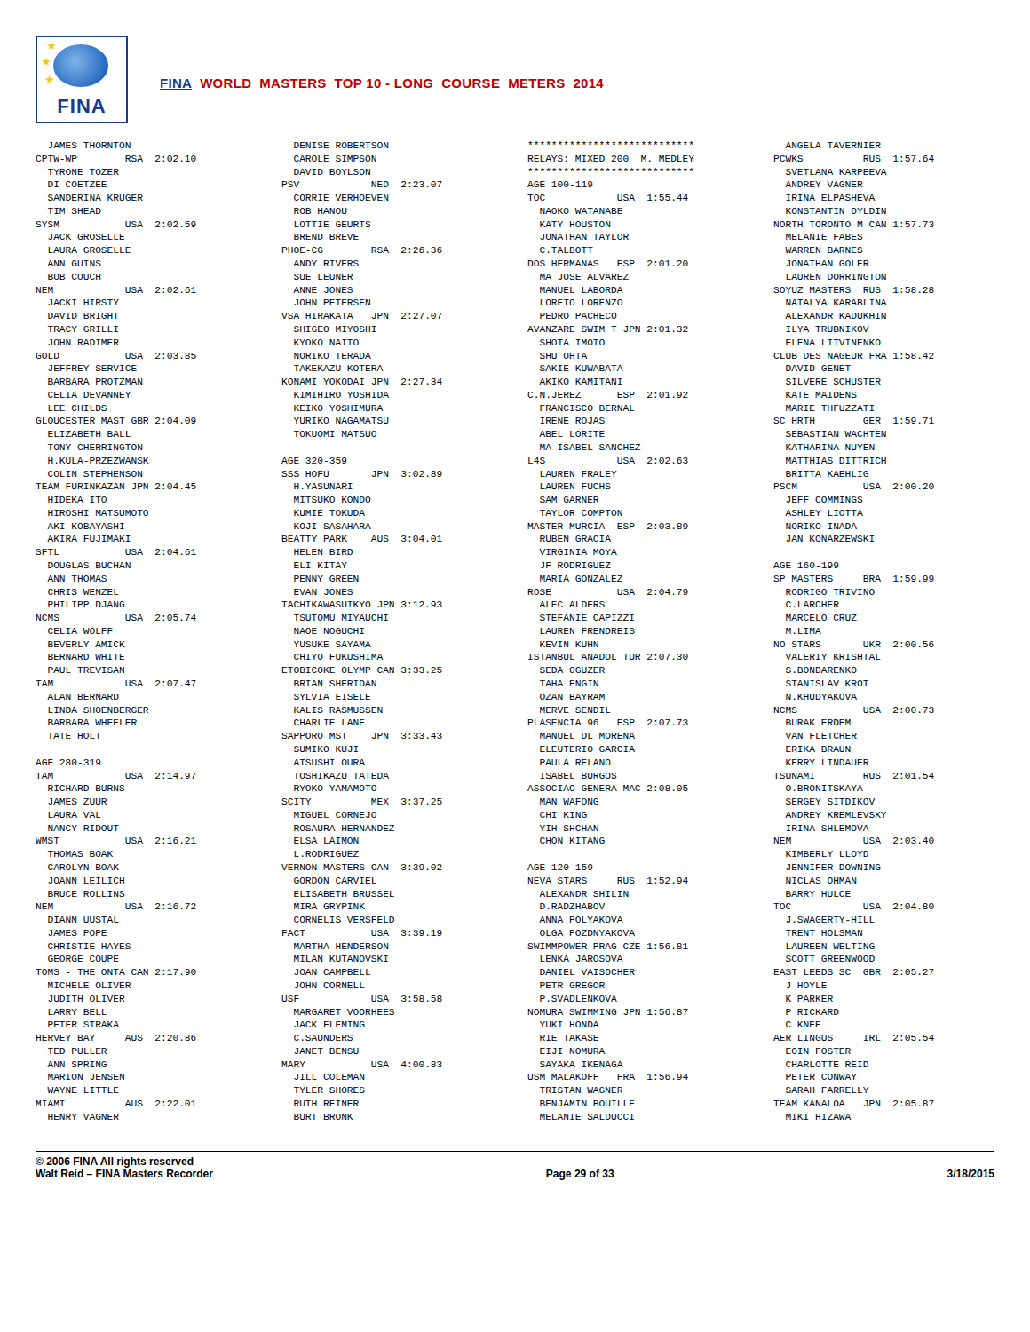★
★
★
FINA
FINA WORLD MASTERS TOP 10 - LONG COURSE METERS 2014
JAMES THORNTON CPTW-WP RSA 2:02.10 TYRONE TOZER DI COETZEE SANDERINA KRUGER TIM SHEAD SYSM USA 2:02.59 JACK GROSELLE LAURA GROSELLE ANN GUINS BOB COUCH NEM USA 2:02.61 JACKI HIRSTY DAVID BRIGHT TRACY GRILLI JOHN RADIMER GOLD USA 2:03.85 JEFFREY SERVICE BARBARA PROTZMAN CELIA DEVANNEY LEE CHILDS GLOUCESTER MAST GBR 2:04.09 ELIZABETH BALL TONY CHERRINGTON H.KULA-PRZEZWANSK COLIN STEPHENSON TEAM FURINKAZAN JPN 2:04.45 HIDEKA ITO HIROSHI MATSUMOTO AKI KOBAYASHI AKIRA FUJIMAKI SFTL USA 2:04.61 DOUGLAS BUCHAN ANN THOMAS CHRIS WENZEL PHILIPP DJANG NCMS USA 2:05.74 CELIA WOLFF BEVERLY AMICK BERNARD WHITE PAUL TREVISAN TAM USA 2:07.47 ALAN BERNARD LINDA SHOENBERGER BARBARA WHEELER TATE HOLT AGE 280-319 TAM USA 2:14.97 RICHARD BURNS JAMES ZUUR LAURA VAL NANCY RIDOUT WMST USA 2:16.21 THOMAS BOAK CAROLYN BOAK JOANN LEILICH BRUCE ROLLINS NEM USA 2:16.72 DIANN UUSTAL JAMES POPE CHRISTIE HAYES GEORGE COUPE TOMS - THE ONTA CAN 2:17.90 MICHELE OLIVER JUDITH OLIVER LARRY BELL PETER STRAKA HERVEY BAY AUS 2:20.86 TED PULLER ANN SPRING MARION JENSEN WAYNE LITTLE MIAMI AUS 2:22.01 HENRY VAGNER
DENISE ROBERTSON CAROLE SIMPSON DAVID BOYLSON PSV NED 2:23.07 CORRIE VERHOEVEN ROB HANOU LOTTIE GEURTS BREND BREVE PHOE-CG RSA 2:26.36 ANDY RIVERS SUE LEUNER ANNE JONES JOHN PETERSEN VSA HIRAKATA JPN 2:27.07 SHIGEO MIYOSHI KYOKO NAITO NORIKO TERADA TAKEKAZU KOTERA KONAMI YOKODAI JPN 2:27.34 KIMIHIRO YOSHIDA KEIKO YOSHIMURA YURIKO NAGAMATSU TOKUOMI MATSUO AGE 320-359 SSS HOFU JPN 3:02.89 H.YASUNARI MITSUKO KONDO KUMIE TOKUDA KOJI SASAHARA BEATTY PARK AUS 3:04.01 HELEN BIRD ELI KITAY PENNY GREEN EVAN JONES TACHIKAWASUIKYO JPN 3:12.93 TSUTOMU MIYAUCHI NAOE NOGUCHI YUSUKE SAYAMA CHIYO FUKUSHIMA ETOBICOKE OLYMP CAN 3:33.25 BRIAN SHERIDAN SYLVIA EISELE KALIS RASMUSSEN CHARLIE LANE SAPPORO MST JPN 3:33.43 SUMIKO KUJI ATSUSHI OURA TOSHIKAZU TATEDA RYOKO YAMAMOTO SCITY MEX 3:37.25 MIGUEL CORNEJO ROSAURA HERNANDEZ ELSA LAIMON L.RODRIGUEZ VERNON MASTERS CAN 3:39.02 GORDON CARVIEL ELISABETH BRUSSEL MIRA GRYPINK CORNELIS VERSFELD FACT USA 3:39.19 MARTHA HENDERSON MILAN KUTANOVSKI JOAN CAMPBELL JOHN CORNELL USF USA 3:58.58 MARGARET VOORHEES JACK FLEMING C.SAUNDERS JANET BENSU MARY USA 4:00.83 JILL COLEMAN TYLER SHORES RUTH REINER BURT BRONK
**************************** RELAYS: MIXED 200 M. MEDLEY **************************** AGE 100-119 TOC USA 1:55.44 NAOKO WATANABE KATY HOUSTON JONATHAN TAYLOR C.TALBOTT DOS HERMANAS ESP 2:01.20 MA JOSE ALVAREZ MANUEL LABORDA LORETO LORENZO PEDRO PACHECO AVANZARE SWIM T JPN 2:01.32 SHOTA IMOTO SHU OHTA SAKIE KUWABATA AKIKO KAMITANI C.N.JEREZ ESP 2:01.92 FRANCISCO BERNAL IRENE ROJAS ABEL LORITE MA ISABEL SANCHEZ L4S USA 2:02.63 LAUREN FRALEY LAUREN FUCHS SAM GARNER TAYLOR COMPTON MASTER MURCIA ESP 2:03.89 RUBEN GRACIA VIRGINIA MOYA JF RODRIGUEZ MARIA GONZALEZ ROSE USA 2:04.79 ALEC ALDERS STEFANIE CAPIZZI LAUREN FRENDREIS KEVIN KUHN ISTANBUL ANADOL TUR 2:07.30 SEDA OGUZER TAHA ENGIN OZAN BAYRAM MERVE SENDIL PLASENCIA 96 ESP 2:07.73 MANUEL DL MORENA ELEUTERIO GARCIA PAULA RELANO ISABEL BURGOS ASSOCIAO GENERA MAC 2:08.05 MAN WAFONG CHI KING YIH SHCHAN CHON KITANG AGE 120-159 NEVA STARS RUS 1:52.94 ALEXANDR SHILIN D.RADZHABOV ANNA POLYAKOVA OLGA POZDNYAKOVA SWIMMPOWER PRAG CZE 1:56.81 LENKA JAROSOVA DANIEL VAISOCHER PETR GREGOR P.SVADLENKOVA NOMURA SWIMMING JPN 1:56.87 YUKI HONDA RIE TAKASE EIJI NOMURA SAYAKA IKENAGA USM MALAKOFF FRA 1:56.94 TRISTAN WAGNER BENJAMIN BOUILLE MELANIE SALDUCCI
ANGELA TAVERNIER PCWKS RUS 1:57.64 SVETLANA KARPEEVA ANDREY VAGNER IRINA ELPASHEVA KONSTANTIN DYLDIN NORTH TORONTO M CAN 1:57.73 MELANIE FABES WARREN BARNES JONATHAN GOLER LAUREN DORRINGTON SOYUZ MASTERS RUS 1:58.28 NATALYA KARABLINA ALEXANDR KADUKHIN ILYA TRUBNIKOV ELENA LITVINENKO CLUB DES NAGEUR FRA 1:58.42 DAVID GENET SILVERE SCHUSTER KATE MAIDENS MARIE THFUZZATI SC HRTH GER 1:59.71 SEBASTIAN WACHTEN KATHARINA NUYEN MATTHIAS DITTRICH BRITTA KAEHLIG PSCM USA 2:00.20 JEFF COMMINGS ASHLEY LIOTTA NORIKO INADA JAN KONARZEWSKI AGE 160-199 SP MASTERS BRA 1:59.99 RODRIGO TRIVINO C.LARCHER MARCELO CRUZ M.LIMA NO STARS UKR 2:00.56 VALERIY KRISHTAL S.BONDARENKO STANISLAV KROT N.KHUDYAKOVA NCMS USA 2:00.73 BURAK ERDEM VAN FLETCHER ERIKA BRAUN KERRY LINDAUER TSUNAMI RUS 2:01.54 O.BRONITSKAYA SERGEY SITDIKOV ANDREY KREMLEVSKY IRINA SHLEMOVA NEM USA 2:03.40 KIMBERLY LLOYD JENNIFER DOWNING NICLAS OHMAN BARRY HULCE TOC USA 2:04.80 J.SWAGERTY-HILL TRENT HOLSMAN LAUREEN WELTING SCOTT GREENWOOD EAST LEEDS SC GBR 2:05.27 J HOYLE K PARKER P RICKARD C KNEE AER LINGUS IRL 2:05.54 EOIN FOSTER CHARLOTTE REID PETER CONWAY SARAH FARRELLY TEAM KANALOA JPN 2:05.87 MIKI HIZAWA
© 2006 FINA All rights reserved
Walt Reid – FINA Masters Recorder
Page 29 of 33
3/18/2015